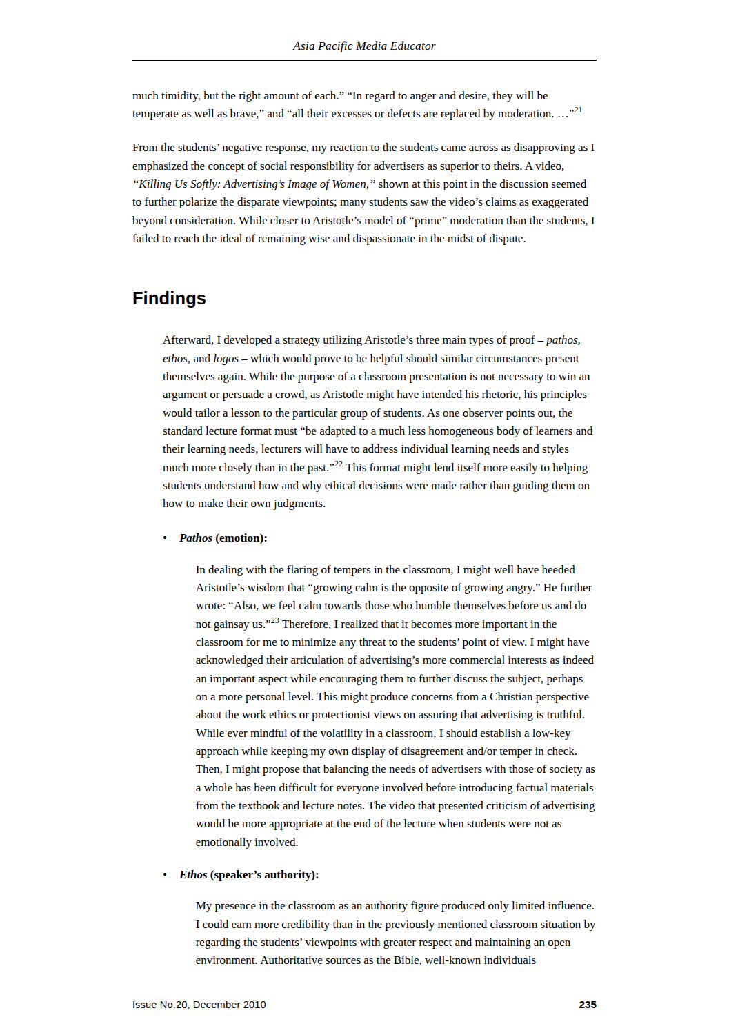Asia Pacific Media Educator
much timidity, but the right amount of each.” “In regard to anger and desire, they will be temperate as well as brave,” and “all their excesses or defects are replaced by moderation. …”21
From the students’ negative response, my reaction to the students came across as disapproving as I emphasized the concept of social responsibility for advertisers as superior to theirs. A video, “Killing Us Softly: Advertising’s Image of Women,” shown at this point in the discussion seemed to further polarize the disparate viewpoints; many students saw the video’s claims as exaggerated beyond consideration. While closer to Aristotle’s model of “prime” moderation than the students, I failed to reach the ideal of remaining wise and dispassionate in the midst of dispute.
Findings
Afterward, I developed a strategy utilizing Aristotle’s three main types of proof – pathos, ethos, and logos – which would prove to be helpful should similar circumstances present themselves again. While the purpose of a classroom presentation is not necessary to win an argument or persuade a crowd, as Aristotle might have intended his rhetoric, his principles would tailor a lesson to the particular group of students. As one observer points out, the standard lecture format must “be adapted to a much less homogeneous body of learners and their learning needs, lecturers will have to address individual learning needs and styles much more closely than in the past.”22 This format might lend itself more easily to helping students understand how and why ethical decisions were made rather than guiding them on how to make their own judgments.
Pathos (emotion):
In dealing with the flaring of tempers in the classroom, I might well have heeded Aristotle’s wisdom that “growing calm is the opposite of growing angry.” He further wrote: “Also, we feel calm towards those who humble themselves before us and do not gainsay us.”23 Therefore, I realized that it becomes more important in the classroom for me to minimize any threat to the students’ point of view. I might have acknowledged their articulation of advertising’s more commercial interests as indeed an important aspect while encouraging them to further discuss the subject, perhaps on a more personal level. This might produce concerns from a Christian perspective about the work ethics or protectionist views on assuring that advertising is truthful. While ever mindful of the volatility in a classroom, I should establish a low-key approach while keeping my own display of disagreement and/or temper in check. Then, I might propose that balancing the needs of advertisers with those of society as a whole has been difficult for everyone involved before introducing factual materials from the textbook and lecture notes. The video that presented criticism of advertising would be more appropriate at the end of the lecture when students were not as emotionally involved.
Ethos (speaker’s authority):
My presence in the classroom as an authority figure produced only limited influence. I could earn more credibility than in the previously mentioned classroom situation by regarding the students’ viewpoints with greater respect and maintaining an open environment. Authoritative sources as the Bible, well-known individuals
Issue No.20, December 2010
235